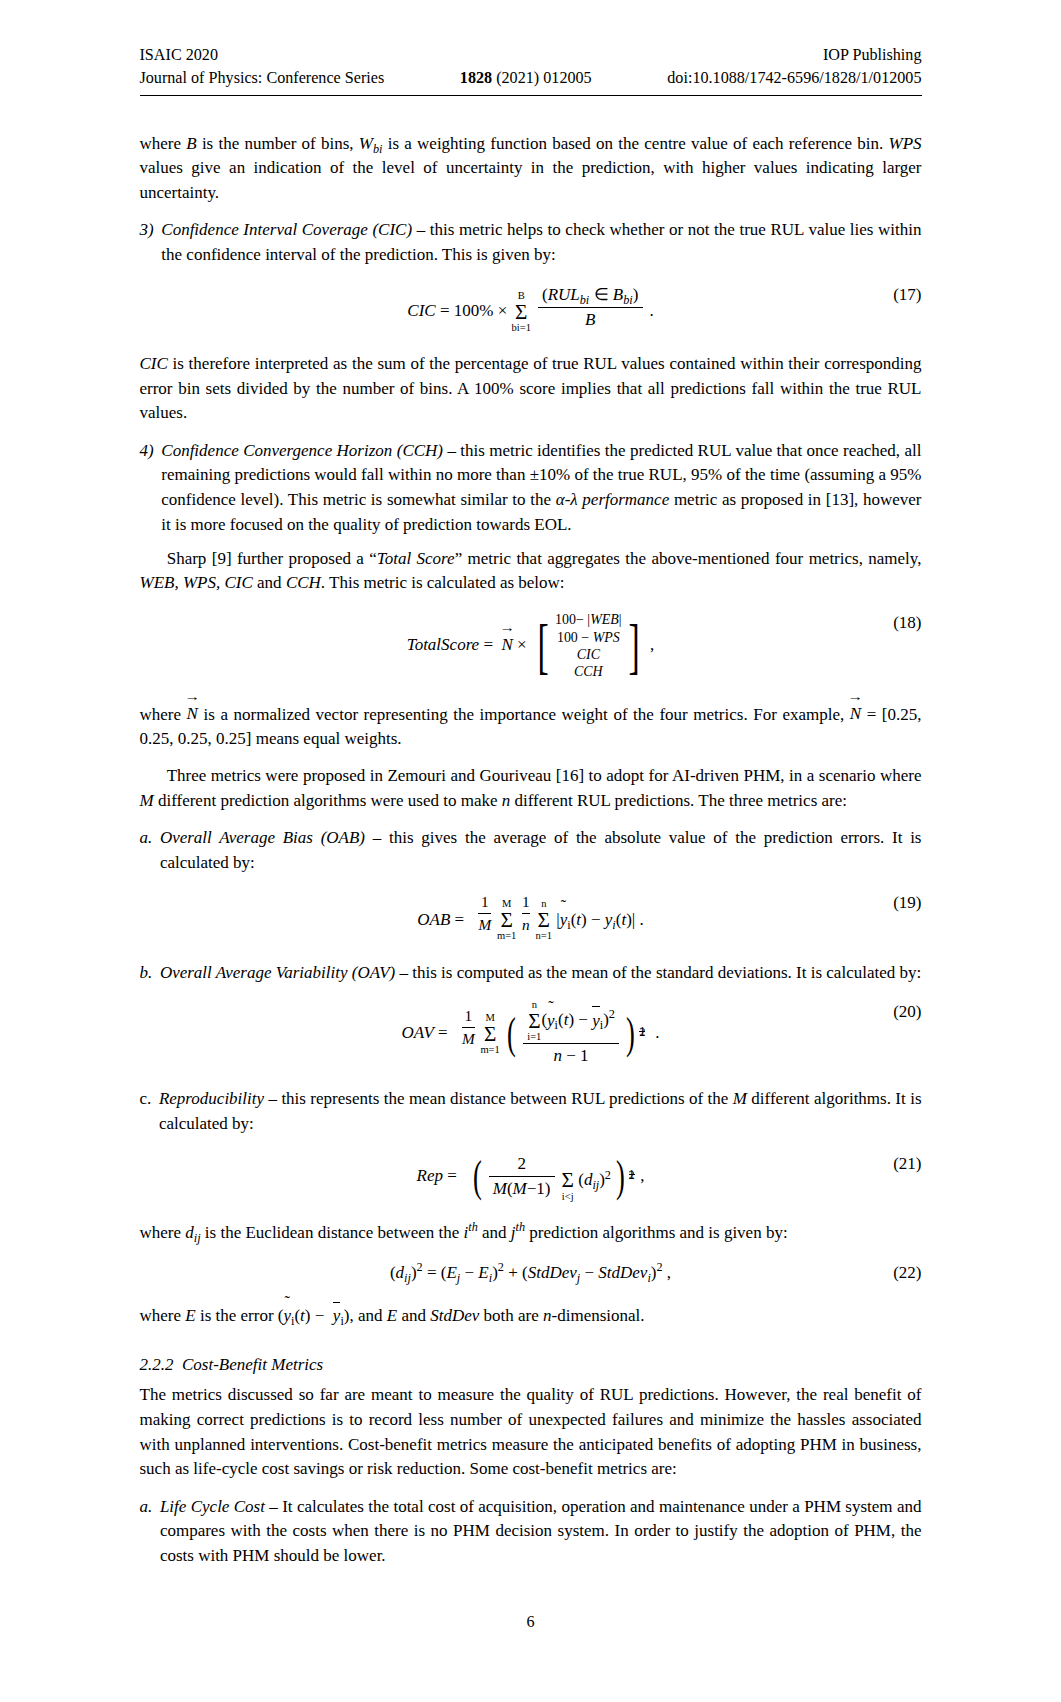ISAIC 2020
IOP Publishing
Journal of Physics: Conference Series
1828 (2021) 012005
doi:10.1088/1742-6596/1828/1/012005
where B is the number of bins, Wbi is a weighting function based on the centre value of each reference bin. WPS values give an indication of the level of uncertainty in the prediction, with higher values indicating larger uncertainty.
3)
Confidence Interval Coverage (CIC) – this metric helps to check whether or not the true RUL value lies within the confidence interval of the prediction. This is given by:
CIC = 100% × BΣbi=1 (RULbi ∈ Bbi) B .
(17)
CIC is therefore interpreted as the sum of the percentage of true RUL values contained within their corresponding error bin sets divided by the number of bins. A 100% score implies that all predictions fall within the true RUL values.
4)
Confidence Convergence Horizon (CCH) – this metric identifies the predicted RUL value that once reached, all remaining predictions would fall within no more than ±10% of the true RUL, 95% of the time (assuming a 95% confidence level). This metric is somewhat similar to the α-λ performance metric as proposed in [13], however it is more focused on the quality of prediction towards EOL.
Sharp [9] further proposed a “Total Score” metric that aggregates the above-mentioned four metrics, namely, WEB, WPS, CIC and CCH. This metric is calculated as below:
TotalScore = N × [ 100− |WEB|
100 − WPS
CIC
CCH ] ,
(18)
where N is a normalized vector representing the importance weight of the four metrics. For example, N = [0.25, 0.25, 0.25, 0.25] means equal weights.
Three metrics were proposed in Zemouri and Gouriveau [16] to adopt for AI-driven PHM, in a scenario where M different prediction algorithms were used to make n different RUL predictions. The three metrics are:
a.
Overall Average Bias (OAB) – this gives the average of the absolute value of the prediction errors. It is calculated by:
OAB = 1 M MΣm=1 1 n nΣn=1 |yi(t) − yi(t)| .
(19)
b.
Overall Average Variability (OAV) – this is computed as the mean of the standard deviations. It is calculated by:
OAV = 1 M MΣm=1 ( nΣi=1(yi(t) − yi)2 n − 1 ) 12 .
(20)
c.
Reproducibility – this represents the mean distance between RUL predictions of the M different algorithms. It is calculated by:
Rep = ( 2 M(M−1) Σi<j (dij)2 ) 12 ,
(21)
where dij is the Euclidean distance between the ith and jth prediction algorithms and is given by:
(dij)2 = (Ej − Ei)2 + (StdDevj − StdDevi)2 ,
(22)
where E is the error (yi(t) − yi), and E and StdDev both are n-dimensional.
2.2.2 Cost-Benefit Metrics
The metrics discussed so far are meant to measure the quality of RUL predictions. However, the real benefit of making correct predictions is to record less number of unexpected failures and minimize the hassles associated with unplanned interventions. Cost-benefit metrics measure the anticipated benefits of adopting PHM in business, such as life-cycle cost savings or risk reduction. Some cost-benefit metrics are:
a.
Life Cycle Cost – It calculates the total cost of acquisition, operation and maintenance under a PHM system and compares with the costs when there is no PHM decision system. In order to justify the adoption of PHM, the costs with PHM should be lower.
6